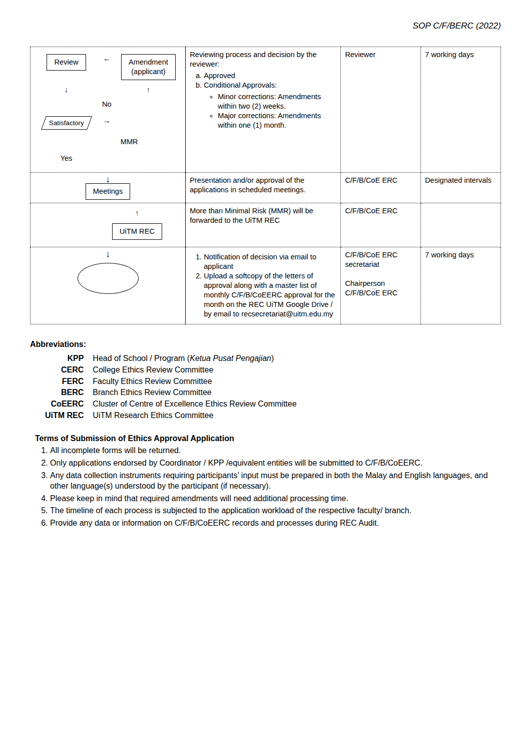SOP C/F/BERC (2022)
| / Review / ← / Amendment (applicant) / / ↓ / / ↑ / / / No / / / Satisfactory / → / / / / / MMR / / Yes / / / | Reviewing process and decision by the reviewer: Approved Conditional Approvals: Minor corrections: Amendments within two (2) weeks. Major corrections: Amendments within one (1) month. | Reviewer | 7 working days |
| ↓ Meetings | Presentation and/or approval of the applications in scheduled meetings. | C/F/B/CoE ERC | Designated intervals |
| / / ↑ / / / UiTM REC / | More than Minimal Risk (MMR) will be forwarded to the UiTM REC | C/F/B/CoE ERC | |
| ↓ | Notification of decision via email to applicant Upload a softcopy of the letters of approval along with a master list of monthly C/F/B/CoEERC approval for the month on the REC UiTM Google Drive / by email to recsecretariat@uitm.edu.my | C/F/B/CoE ERC secretariat Chairperson C/F/B/CoE ERC | 7 working days |
Abbreviations:
| KPP | Head of School / Program ( Ketua Pusat Pengajian ) |
| CERC | College Ethics Review Committee |
| FERC | Faculty Ethics Review Committee |
| BERC | Branch Ethics Review Committee |
| CoEERC | Cluster of Centre of Excellence Ethics Review Committee |
| UiTM REC | UiTM Research Ethics Committee |
Terms of Submission of Ethics Approval Application
All incomplete forms will be returned.
Only applications endorsed by Coordinator / KPP /equivalent entities will be submitted to C/F/B/CoEERC.
Any data collection instruments requiring participants’ input must be prepared in both the Malay and English languages, and other language(s) understood by the participant (if necessary).
Please keep in mind that required amendments will need additional processing time.
The timeline of each process is subjected to the application workload of the respective faculty/ branch.
Provide any data or information on C/F/B/CoEERC records and processes during REC Audit.